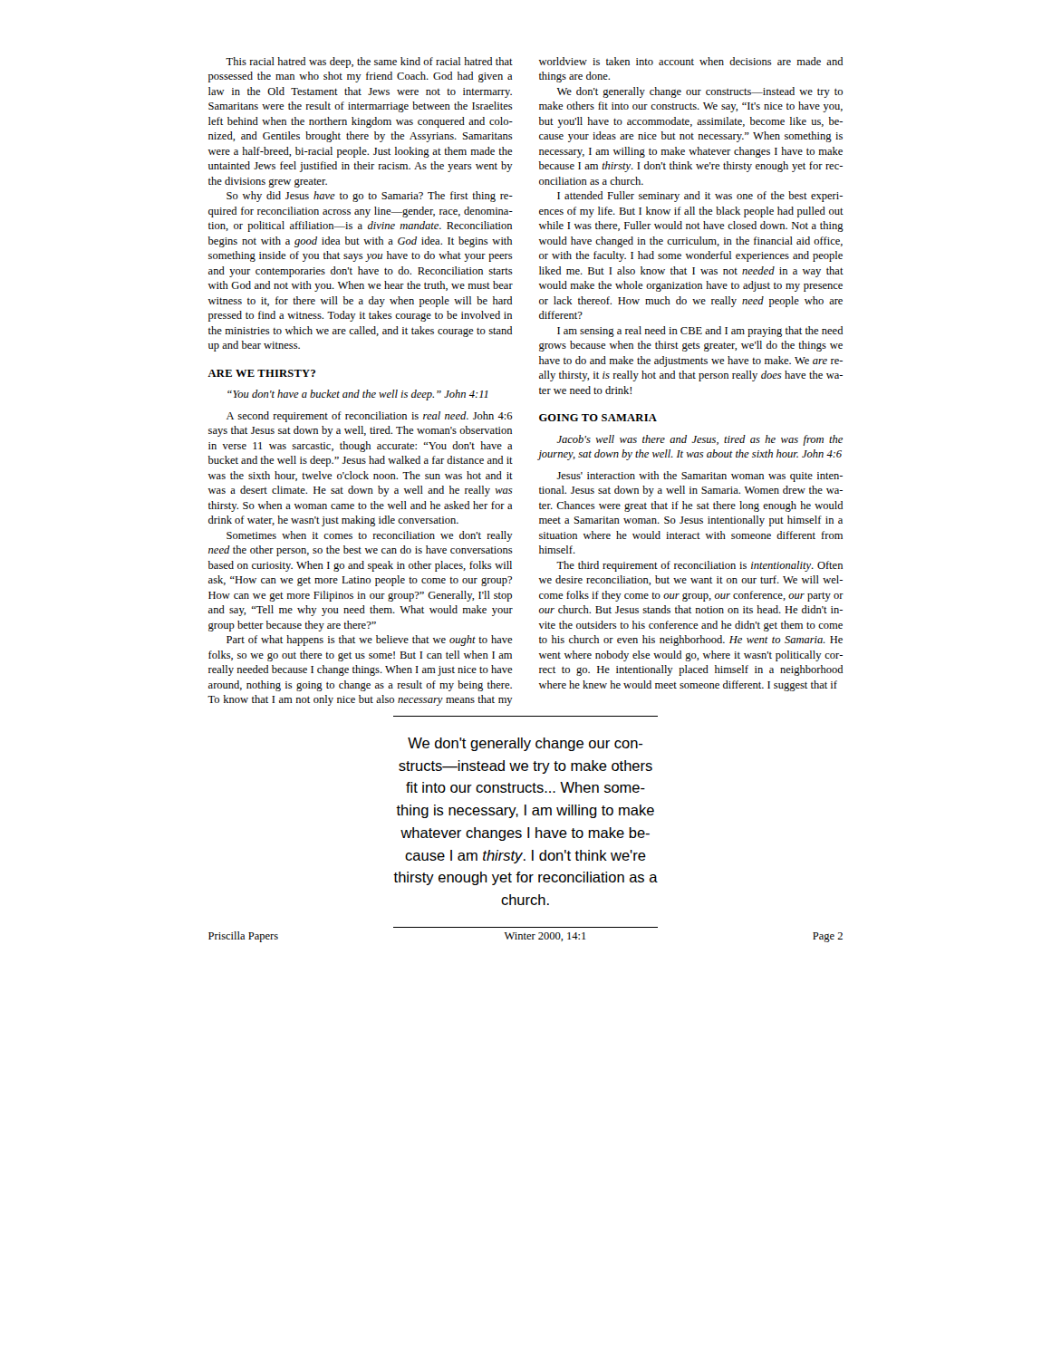This racial hatred was deep, the same kind of racial hatred that possessed the man who shot my friend Coach. God had given a law in the Old Testament that Jews were not to intermarry. Samaritans were the result of intermarriage between the Israelites left behind when the northern kingdom was conquered and colonized, and Gentiles brought there by the Assyrians. Samaritans were a half-breed, bi-racial people. Just looking at them made the untainted Jews feel justified in their racism. As the years went by the divisions grew greater.
So why did Jesus have to go to Samaria? The first thing required for reconciliation across any line—gender, race, denomination, or political affiliation—is a divine mandate. Reconciliation begins not with a good idea but with a God idea. It begins with something inside of you that says you have to do what your peers and your contemporaries don't have to do. Reconciliation starts with God and not with you. When we hear the truth, we must bear witness to it, for there will be a day when people will be hard pressed to find a witness. Today it takes courage to be involved in the ministries to which we are called, and it takes courage to stand up and bear witness.
ARE WE THIRSTY?
“You don't have a bucket and the well is deep.” John 4:11
A second requirement of reconciliation is real need. John 4:6 says that Jesus sat down by a well, tired. The woman's observation in verse 11 was sarcastic, though accurate: “You don't have a bucket and the well is deep.” Jesus had walked a far distance and it was the sixth hour, twelve o'clock noon. The sun was hot and it was a desert climate. He sat down by a well and he really was thirsty. So when a woman came to the well and he asked her for a drink of water, he wasn't just making idle conversation.
Sometimes when it comes to reconciliation we don't really need the other person, so the best we can do is have conversations based on curiosity. When I go and speak in other places, folks will ask, “How can we get more Latino people to come to our group? How can we get more Filipinos in our group?” Generally, I'll stop and say, “Tell me why you need them. What would make your group better because they are there?”
Part of what happens is that we believe that we ought to have folks, so we go out there to get us some! But I can tell when I am really needed because I change things. When I am just nice to have around, nothing is going to change as a result of my being there. To know that I am not only nice but also necessary means that my worldview is taken into account when decisions are made and things are done.
We don't generally change our constructs—instead we try to make others fit into our constructs. We say, “It's nice to have you, but you'll have to accommodate, assimilate, become like us, because your ideas are nice but not necessary.” When something is necessary, I am willing to make whatever changes I have to make because I am thirsty. I don't think we're thirsty enough yet for reconciliation as a church.
I attended Fuller seminary and it was one of the best experiences of my life. But I know if all the black people had pulled out while I was there, Fuller would not have closed down. Not a thing would have changed in the curriculum, in the financial aid office, or with the faculty. I had some wonderful experiences and people liked me. But I also know that I was not needed in a way that would make the whole organization have to adjust to my presence or lack thereof. How much do we really need people who are different?
I am sensing a real need in CBE and I am praying that the need grows because when the thirst gets greater, we'll do the things we have to do and make the adjustments we have to make. We are really thirsty, it is really hot and that person really does have the water we need to drink!
GOING TO SAMARIA
Jacob's well was there and Jesus, tired as he was from the journey, sat down by the well. It was about the sixth hour. John 4:6
Jesus' interaction with the Samaritan woman was quite intentional. Jesus sat down by a well in Samaria. Women drew the water. Chances were great that if he sat there long enough he would meet a Samaritan woman. So Jesus intentionally put himself in a situation where he would interact with someone different from himself.
The third requirement of reconciliation is intentionality. Often we desire reconciliation, but we want it on our turf. We will welcome folks if they come to our group, our conference, our party or our church. But Jesus stands that notion on its head. He didn't invite the outsiders to his conference and he didn't get them to come to his church or even his neighborhood. He went to Samaria. He went where nobody else would go, where it wasn't politically correct to go. He intentionally placed himself in a neighborhood where he knew he would meet someone different. I suggest that if
We don't generally change our constructs—instead we try to make others fit into our constructs... When something is necessary, I am willing to make whatever changes I have to make because I am thirsty. I don't think we're thirsty enough yet for reconciliation as a church.
Priscilla Papers
Winter 2000, 14:1
Page 2